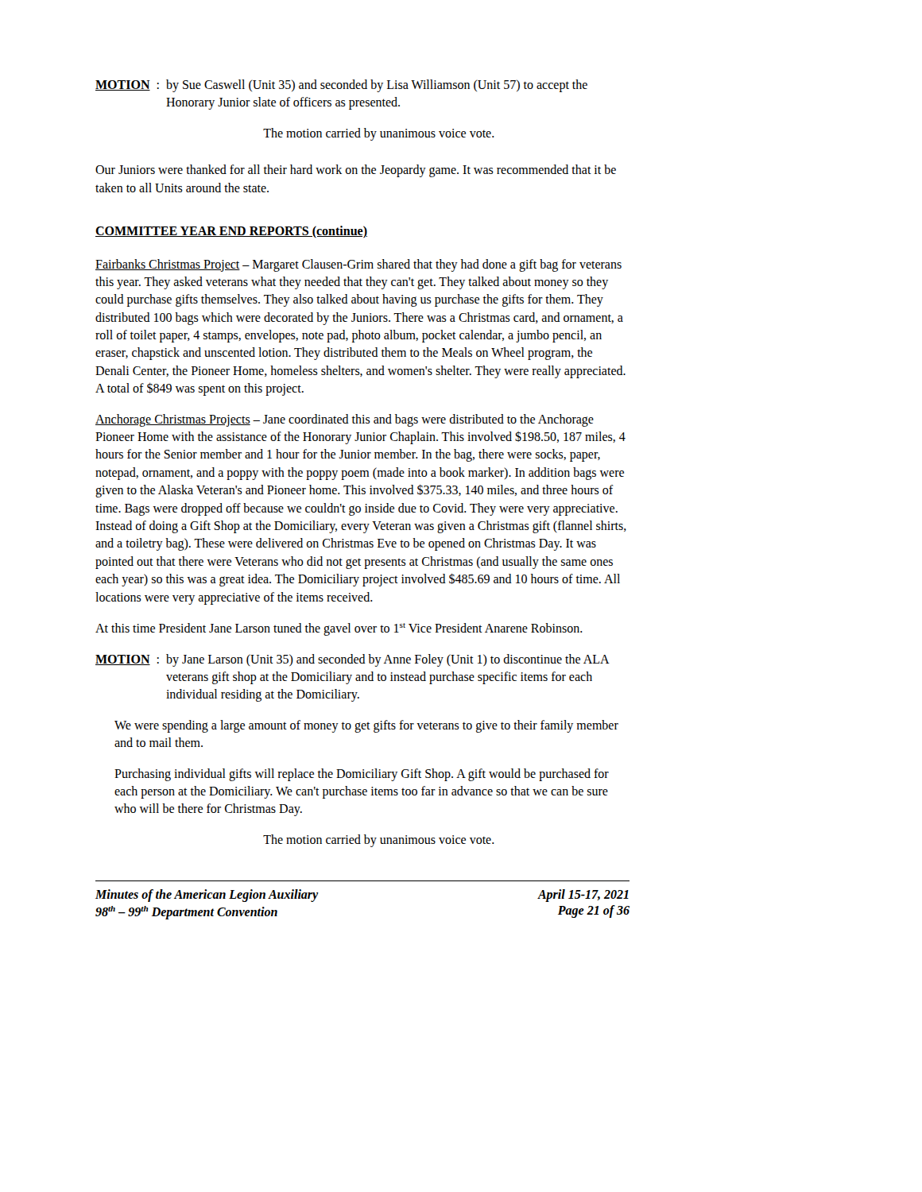MOTION: by Sue Caswell (Unit 35) and seconded by Lisa Williamson (Unit 57) to accept the Honorary Junior slate of officers as presented.
The motion carried by unanimous voice vote.
Our Juniors were thanked for all their hard work on the Jeopardy game. It was recommended that it be taken to all Units around the state.
COMMITTEE YEAR END REPORTS (continue)
Fairbanks Christmas Project – Margaret Clausen-Grim shared that they had done a gift bag for veterans this year. They asked veterans what they needed that they can't get. They talked about money so they could purchase gifts themselves. They also talked about having us purchase the gifts for them. They distributed 100 bags which were decorated by the Juniors. There was a Christmas card, and ornament, a roll of toilet paper, 4 stamps, envelopes, note pad, photo album, pocket calendar, a jumbo pencil, an eraser, chapstick and unscented lotion. They distributed them to the Meals on Wheel program, the Denali Center, the Pioneer Home, homeless shelters, and women's shelter. They were really appreciated. A total of $849 was spent on this project.
Anchorage Christmas Projects – Jane coordinated this and bags were distributed to the Anchorage Pioneer Home with the assistance of the Honorary Junior Chaplain. This involved $198.50, 187 miles, 4 hours for the Senior member and 1 hour for the Junior member. In the bag, there were socks, paper, notepad, ornament, and a poppy with the poppy poem (made into a book marker). In addition bags were given to the Alaska Veteran's and Pioneer home. This involved $375.33, 140 miles, and three hours of time. Bags were dropped off because we couldn't go inside due to Covid. They were very appreciative. Instead of doing a Gift Shop at the Domiciliary, every Veteran was given a Christmas gift (flannel shirts, and a toiletry bag). These were delivered on Christmas Eve to be opened on Christmas Day. It was pointed out that there were Veterans who did not get presents at Christmas (and usually the same ones each year) so this was a great idea. The Domiciliary project involved $485.69 and 10 hours of time. All locations were very appreciative of the items received.
At this time President Jane Larson tuned the gavel over to 1st Vice President Anarene Robinson.
MOTION: by Jane Larson (Unit 35) and seconded by Anne Foley (Unit 1) to discontinue the ALA veterans gift shop at the Domiciliary and to instead purchase specific items for each individual residing at the Domiciliary.
We were spending a large amount of money to get gifts for veterans to give to their family member and to mail them.
Purchasing individual gifts will replace the Domiciliary Gift Shop. A gift would be purchased for each person at the Domiciliary. We can't purchase items too far in advance so that we can be sure who will be there for Christmas Day.
The motion carried by unanimous voice vote.
Minutes of the American Legion Auxiliary
98th – 99th Department Convention
April 15-17, 2021
Page 21 of 36